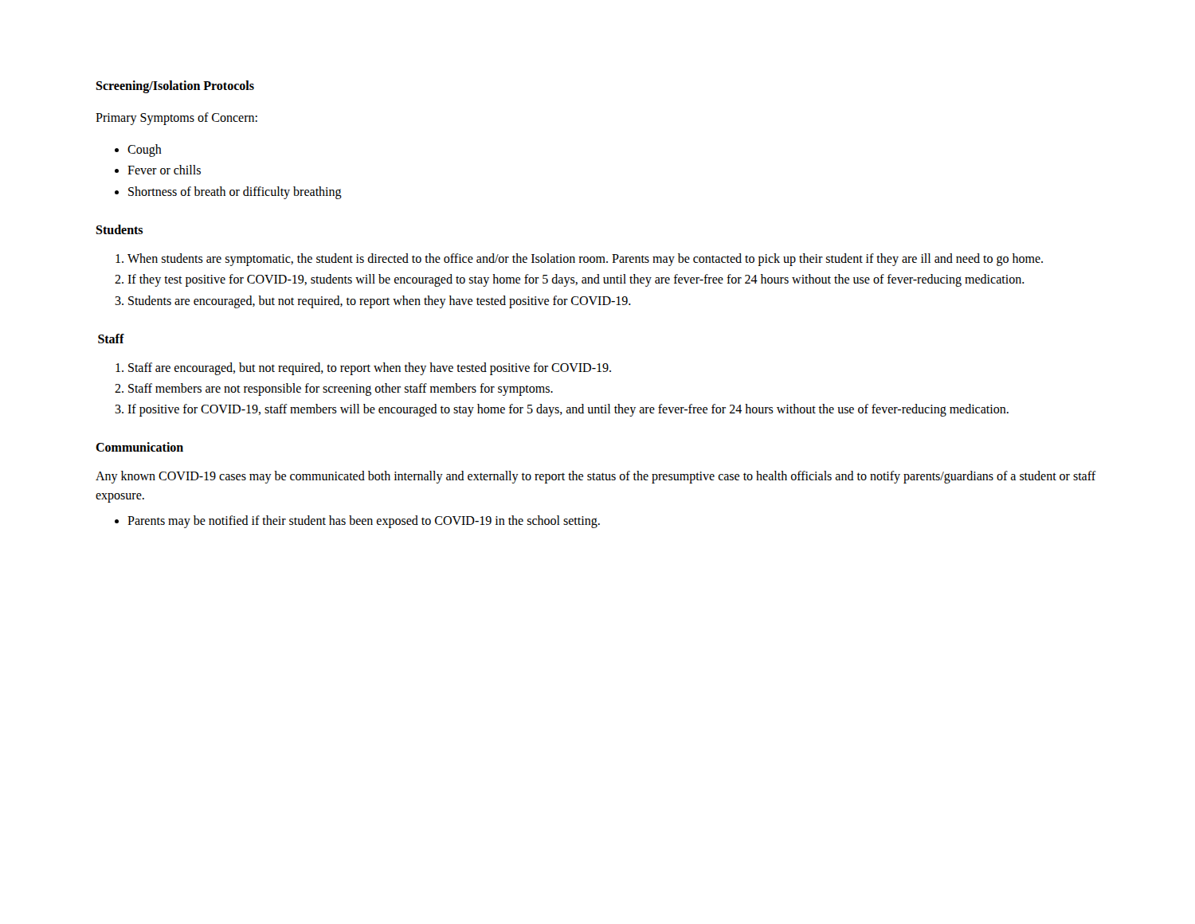Screening/Isolation Protocols
Primary Symptoms of Concern:
Cough
Fever or chills
Shortness of breath or difficulty breathing
Students
When students are symptomatic, the student is directed to the office and/or the Isolation room. Parents may be contacted to pick up their student if they are ill and need to go home.
If they test positive for COVID-19, students will be encouraged to stay home for 5 days, and until they are fever-free for 24 hours without the use of fever-reducing medication.
Students are encouraged, but not required, to report when they have tested positive for COVID-19.
Staff
Staff are encouraged, but not required, to report when they have tested positive for COVID-19.
Staff members are not responsible for screening other staff members for symptoms.
If positive for COVID-19, staff members will be encouraged to stay home for 5 days, and until they are fever-free for 24 hours without the use of fever-reducing medication.
Communication
Any known COVID-19 cases may be communicated both internally and externally to report the status of the presumptive case to health officials and to notify parents/guardians of a student or staff exposure.
Parents may be notified if their student has been exposed to COVID-19 in the school setting.